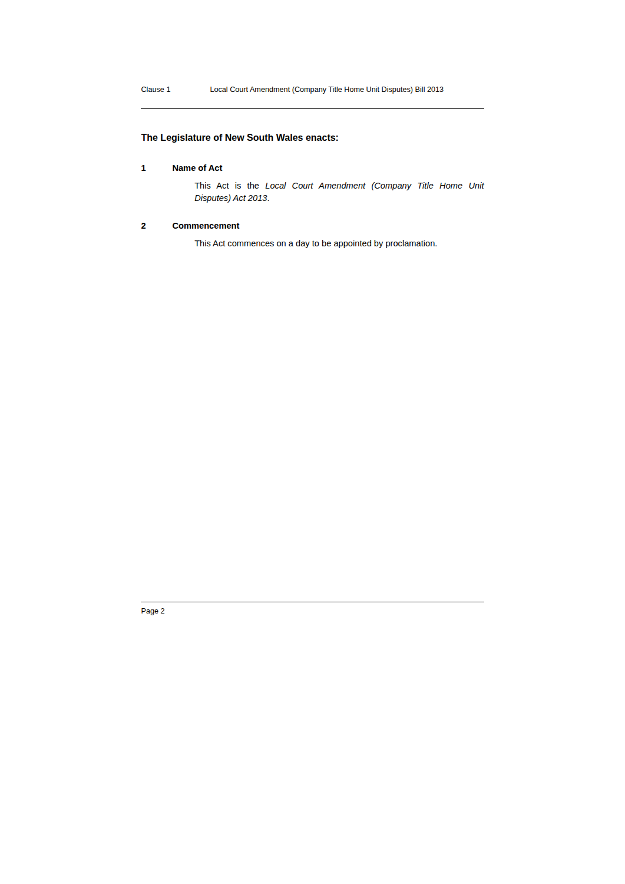Clause 1 Local Court Amendment (Company Title Home Unit Disputes) Bill 2013
The Legislature of New South Wales enacts:
1
Name of Act
This Act is the Local Court Amendment (Company Title Home Unit Disputes) Act 2013.
2
Commencement
This Act commences on a day to be appointed by proclamation.
Page 2